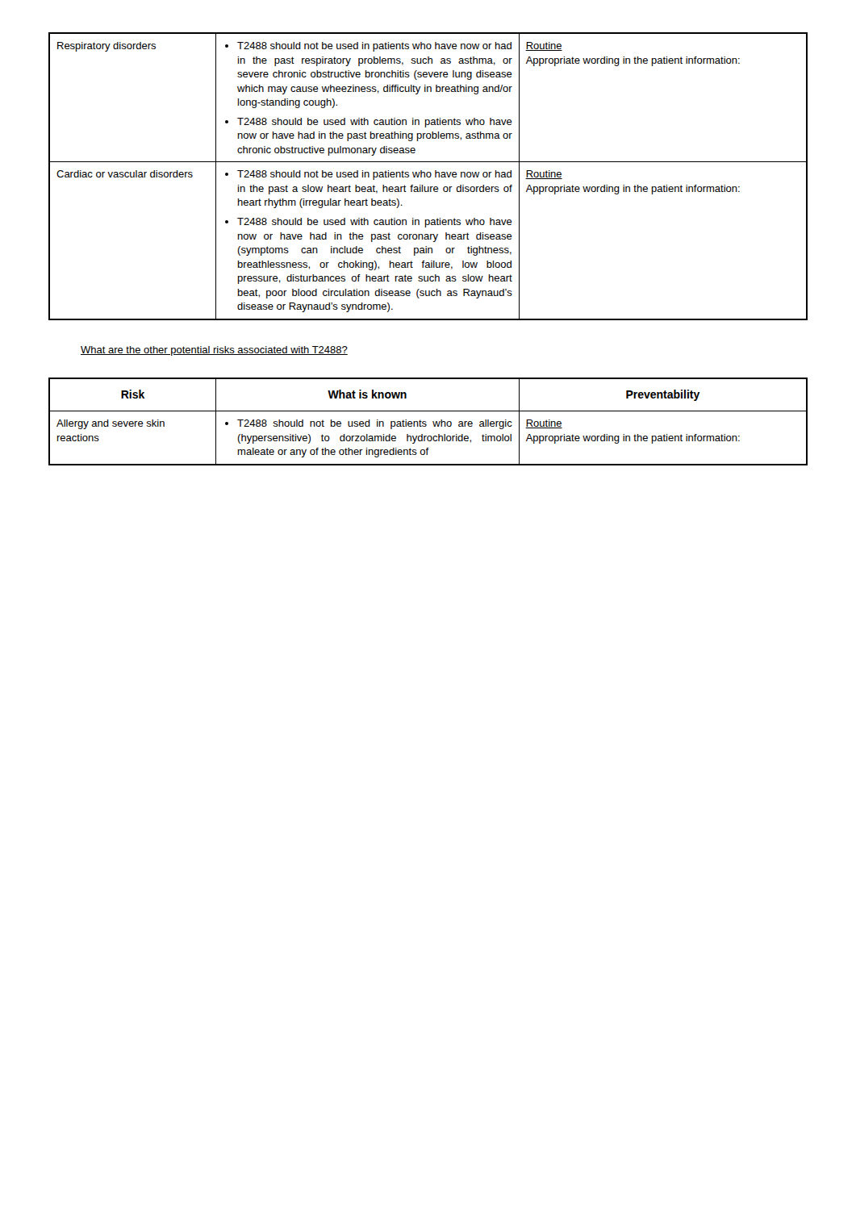| Respiratory disorders | T2488 should not be used in patients who have now or had in the past respiratory problems, such as asthma, or severe chronic obstructive bronchitis (severe lung disease which may cause wheeziness, difficulty in breathing and/or long-standing cough). T2488 should be used with caution in patients who have now or have had in the past breathing problems, asthma or chronic obstructive pulmonary disease | Routine Appropriate wording in the patient information: |
| Cardiac or vascular disorders | T2488 should not be used in patients who have now or had in the past a slow heart beat, heart failure or disorders of heart rhythm (irregular heart beats). T2488 should be used with caution in patients who have now or have had in the past coronary heart disease (symptoms can include chest pain or tightness, breathlessness, or choking), heart failure, low blood pressure, disturbances of heart rate such as slow heart beat, poor blood circulation disease (such as Raynaud’s disease or Raynaud’s syndrome). | Routine Appropriate wording in the patient information: |
What are the other potential risks associated with T2488?
| Risk | What is known | Preventability |
| --- | --- | --- |
| Allergy and severe skin reactions | T2488 should not be used in patients who are allergic (hypersensitive) to dorzolamide hydrochloride, timolol maleate or any of the other ingredients of | Routine Appropriate wording in the patient information: |